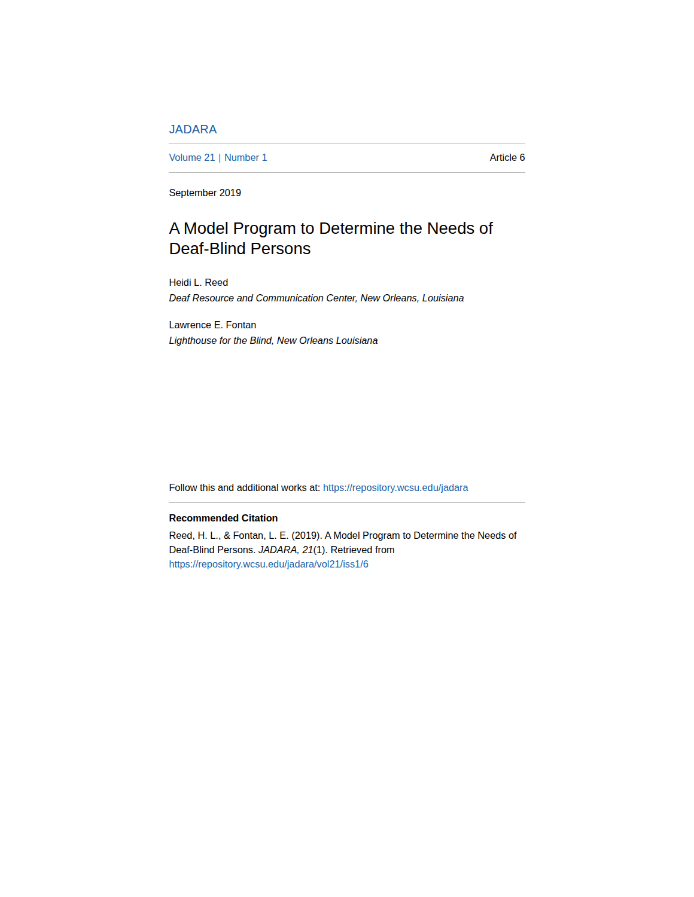JADARA
Volume 21|Number 1
Article 6
September 2019
A Model Program to Determine the Needs of Deaf-Blind Persons
Heidi L. Reed
Deaf Resource and Communication Center, New Orleans, Louisiana
Lawrence E. Fontan
Lighthouse for the Blind, New Orleans Louisiana
Follow this and additional works at: https://repository.wcsu.edu/jadara
Recommended Citation
Reed, H. L., & Fontan, L. E. (2019). A Model Program to Determine the Needs of Deaf-Blind Persons. JADARA, 21(1). Retrieved from https://repository.wcsu.edu/jadara/vol21/iss1/6